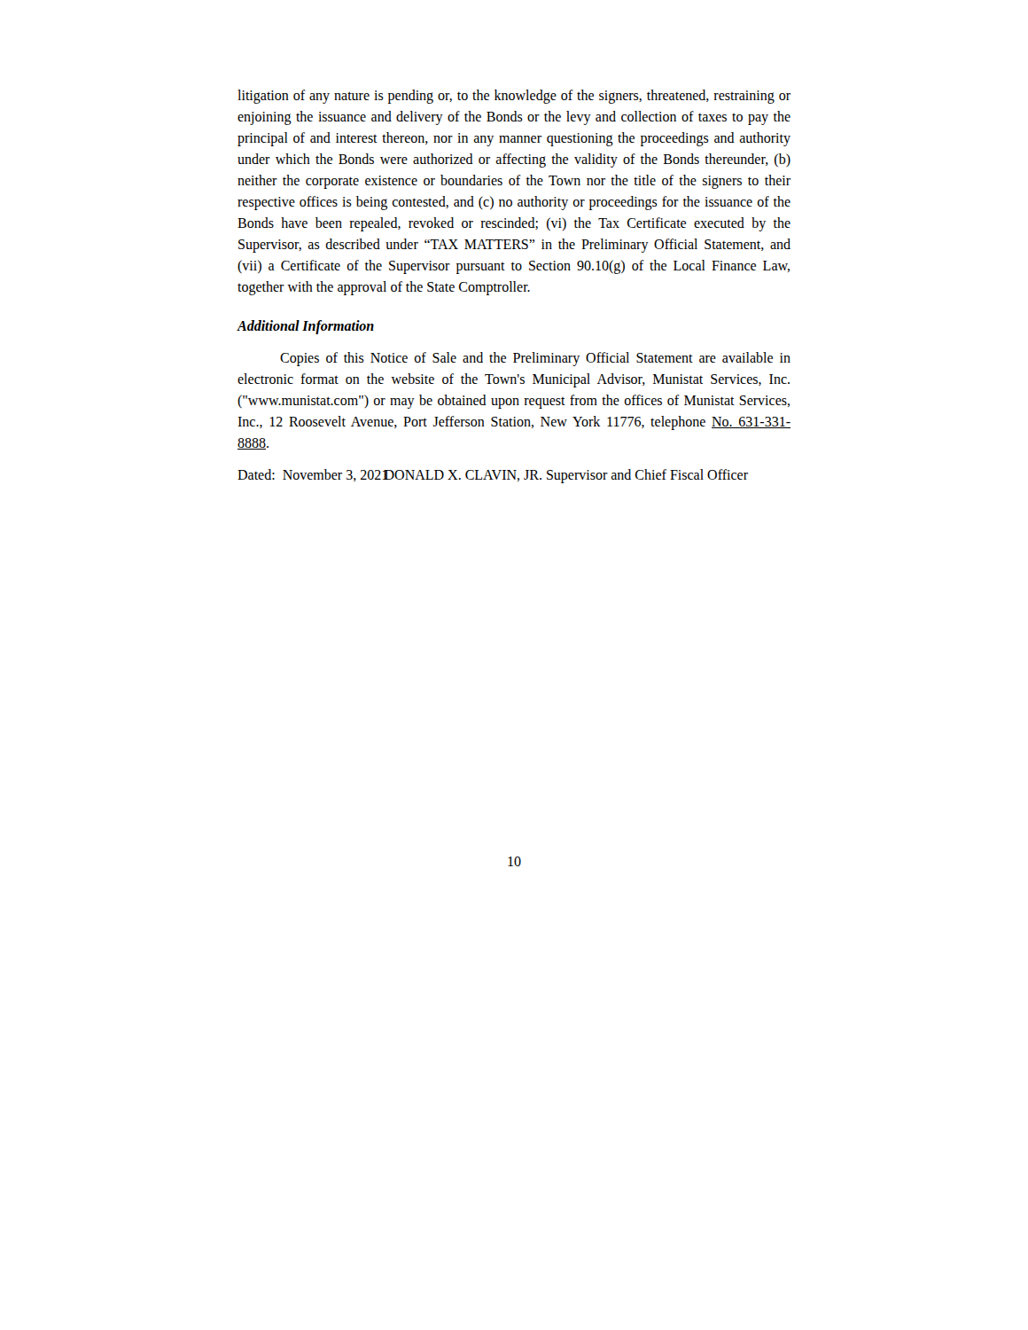litigation of any nature is pending or, to the knowledge of the signers, threatened, restraining or enjoining the issuance and delivery of the Bonds or the levy and collection of taxes to pay the principal of and interest thereon, nor in any manner questioning the proceedings and authority under which the Bonds were authorized or affecting the validity of the Bonds thereunder, (b) neither the corporate existence or boundaries of the Town nor the title of the signers to their respective offices is being contested, and (c) no authority or proceedings for the issuance of the Bonds have been repealed, revoked or rescinded; (vi) the Tax Certificate executed by the Supervisor, as described under “TAX MATTERS” in the Preliminary Official Statement, and (vii) a Certificate of the Supervisor pursuant to Section 90.10(g) of the Local Finance Law, together with the approval of the State Comptroller.
Additional Information
Copies of this Notice of Sale and the Preliminary Official Statement are available in electronic format on the website of the Town's Municipal Advisor, Munistat Services, Inc. ("www.munistat.com") or may be obtained upon request from the offices of Munistat Services, Inc., 12 Roosevelt Avenue, Port Jefferson Station, New York 11776, telephone No. 631-331-8888.
Dated: November 3, 2021
DONALD X. CLAVIN, JR. Supervisor and Chief Fiscal Officer
10